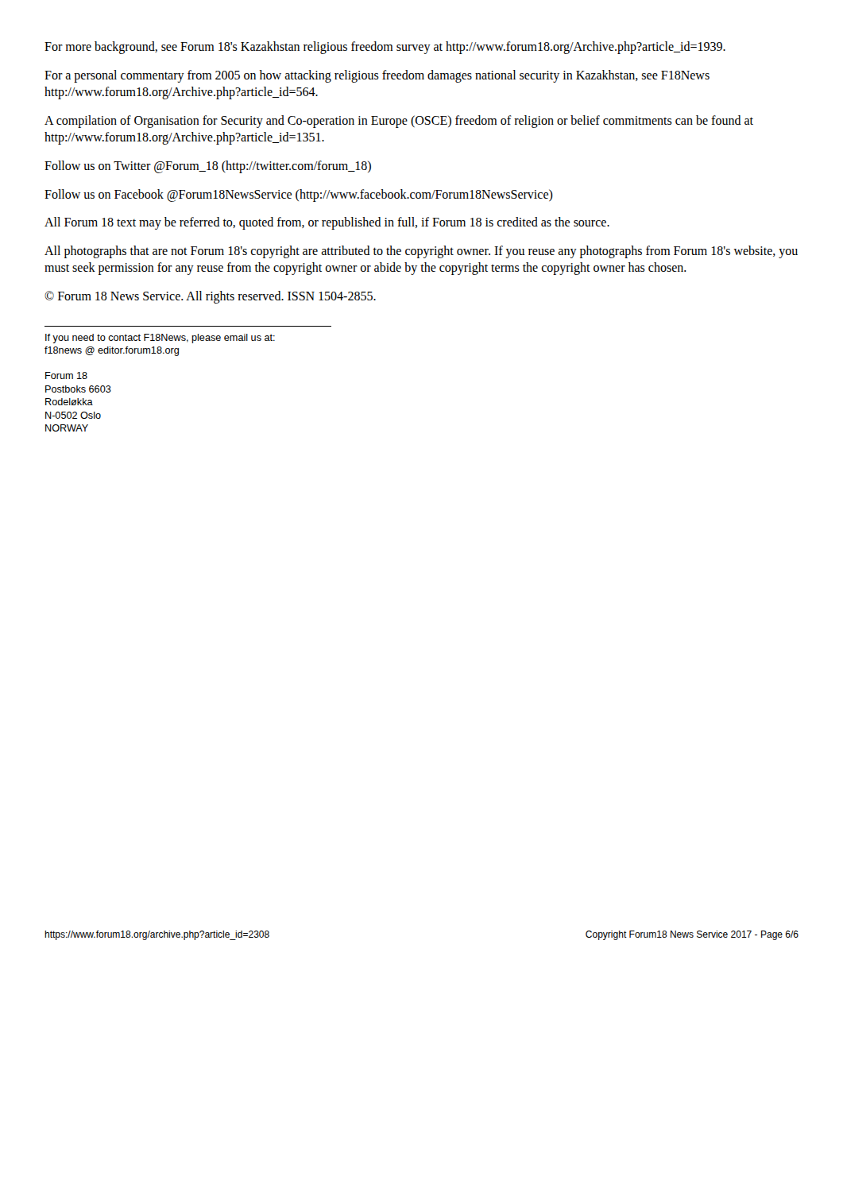For more background, see Forum 18's Kazakhstan religious freedom survey at http://www.forum18.org/Archive.php?article_id=1939.
For a personal commentary from 2005 on how attacking religious freedom damages national security in Kazakhstan, see F18News http://www.forum18.org/Archive.php?article_id=564.
A compilation of Organisation for Security and Co-operation in Europe (OSCE) freedom of religion or belief commitments can be found at http://www.forum18.org/Archive.php?article_id=1351.
Follow us on Twitter @Forum_18 (http://twitter.com/forum_18)
Follow us on Facebook @Forum18NewsService (http://www.facebook.com/Forum18NewsService)
All Forum 18 text may be referred to, quoted from, or republished in full, if Forum 18 is credited as the source.
All photographs that are not Forum 18's copyright are attributed to the copyright owner. If you reuse any photographs from Forum 18's website, you must seek permission for any reuse from the copyright owner or abide by the copyright terms the copyright owner has chosen.
© Forum 18 News Service. All rights reserved. ISSN 1504-2855.
If you need to contact F18News, please email us at:
f18news @ editor.forum18.org
Forum 18
Postboks 6603
Rodeløkka
N-0502 Oslo
NORWAY
https://www.forum18.org/archive.php?article_id=2308
Copyright Forum18 News Service 2017 - Page 6/6